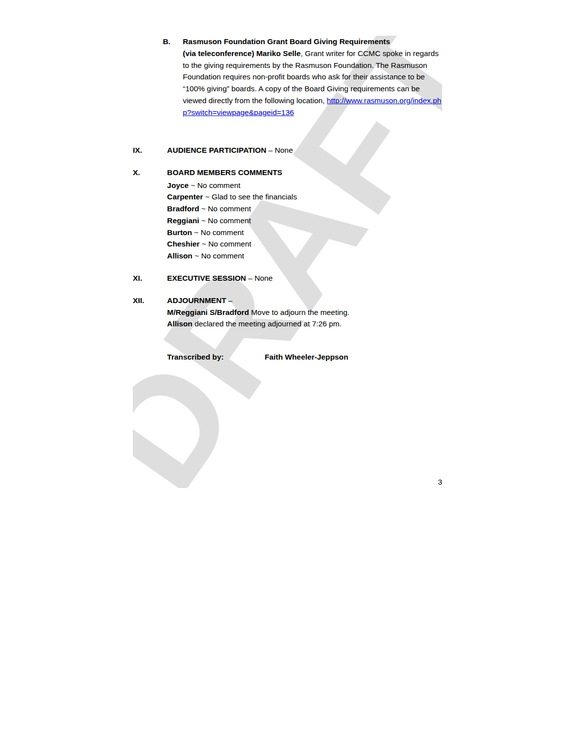DRAFT
B.
Rasmuson Foundation Grant Board Giving Requirements
(via teleconference) Mariko Selle, Grant writer for CCMC spoke in regards to the giving requirements by the Rasmuson Foundation. The Rasmuson Foundation requires non-profit boards who ask for their assistance to be “100% giving” boards. A copy of the Board Giving requirements can be viewed directly from the following location, http://www.rasmuson.org/index.php?switch=viewpage&pageid=136
IX.
AUDIENCE PARTICIPATION – None
X.
BOARD MEMBERS COMMENTS
Joyce ~ No comment
Carpenter ~ Glad to see the financials
Bradford ~ No comment
Reggiani ~ No comment
Burton ~ No comment
Cheshier ~ No comment
Allison ~ No comment
XI.
EXECUTIVE SESSION – None
XII.
ADJOURNMENT –
M/Reggiani S/Bradford Move to adjourn the meeting.
Allison declared the meeting adjourned at 7:26 pm.
Transcribed by: Faith Wheeler-Jeppson
3